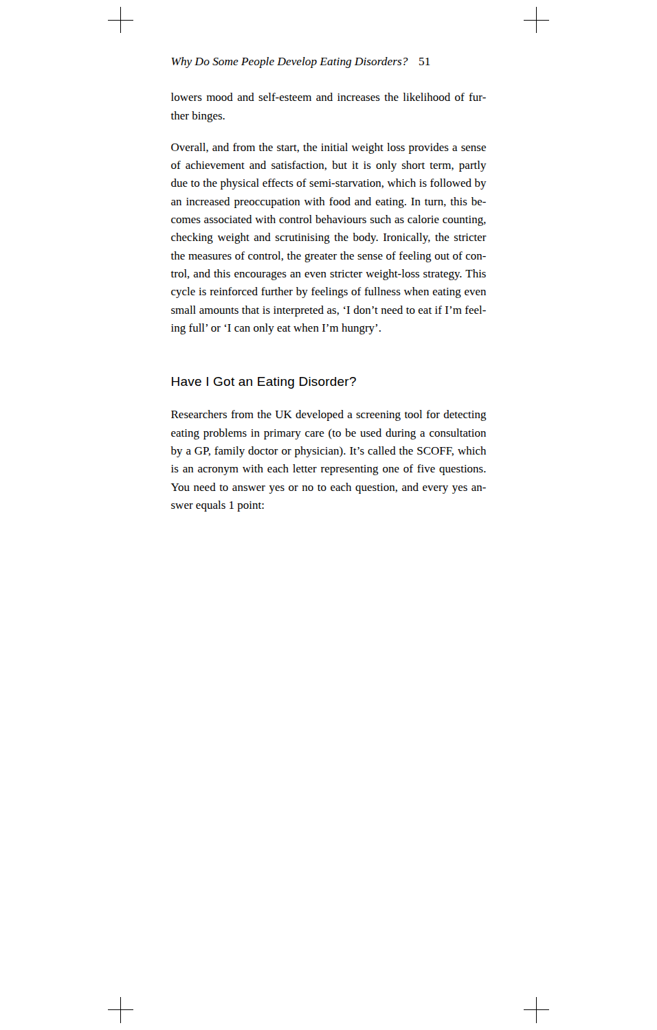Why Do Some People Develop Eating Disorders?51
lowers mood and self-esteem and increases the likelihood of further binges.
Overall, and from the start, the initial weight loss provides a sense of achievement and satisfaction, but it is only short term, partly due to the physical effects of semi-starvation, which is followed by an increased preoccupation with food and eating. In turn, this becomes associated with control behaviours such as calorie counting, checking weight and scrutinising the body. Ironically, the stricter the measures of control, the greater the sense of feeling out of control, and this encourages an even stricter weight-loss strategy. This cycle is reinforced further by feelings of fullness when eating even small amounts that is interpreted as, ‘I don’t need to eat if I’m feeling full’ or ‘I can only eat when I’m hungry’.
Have I Got an Eating Disorder?
Researchers from the UK developed a screening tool for detecting eating problems in primary care (to be used during a consultation by a GP, family doctor or physician). It’s called the SCOFF, which is an acronym with each letter representing one of five questions. You need to answer yes or no to each question, and every yes answer equals 1 point: